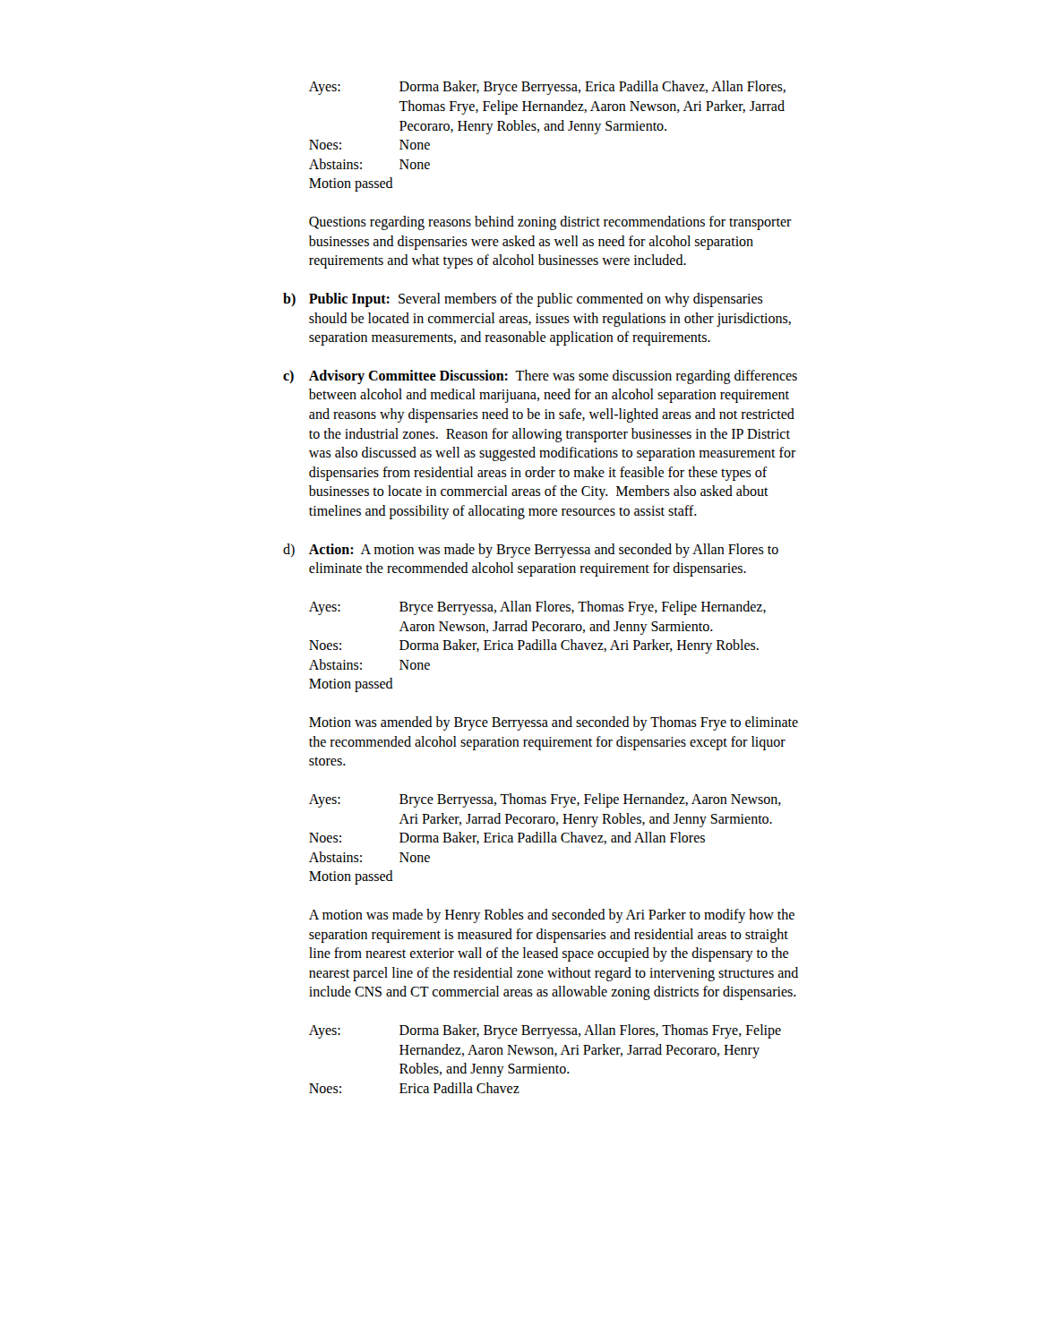Ayes:
Dorma Baker, Bryce Berryessa, Erica Padilla Chavez, Allan Flores, Thomas Frye, Felipe Hernandez, Aaron Newson, Ari Parker, Jarrad Pecoraro, Henry Robles, and Jenny Sarmiento.
Noes:
None
Abstains:
None
Motion passed
Questions regarding reasons behind zoning district recommendations for transporter businesses and dispensaries were asked as well as need for alcohol separation requirements and what types of alcohol businesses were included.
b)
Public Input: Several members of the public commented on why dispensaries should be located in commercial areas, issues with regulations in other jurisdictions, separation measurements, and reasonable application of requirements.
c)
Advisory Committee Discussion: There was some discussion regarding differences between alcohol and medical marijuana, need for an alcohol separation requirement and reasons why dispensaries need to be in safe, well-lighted areas and not restricted to the industrial zones. Reason for allowing transporter businesses in the IP District was also discussed as well as suggested modifications to separation measurement for dispensaries from residential areas in order to make it feasible for these types of businesses to locate in commercial areas of the City. Members also asked about timelines and possibility of allocating more resources to assist staff.
d)
Action: A motion was made by Bryce Berryessa and seconded by Allan Flores to eliminate the recommended alcohol separation requirement for dispensaries.
Ayes:
Bryce Berryessa, Allan Flores, Thomas Frye, Felipe Hernandez, Aaron Newson, Jarrad Pecoraro, and Jenny Sarmiento.
Noes:
Dorma Baker, Erica Padilla Chavez, Ari Parker, Henry Robles.
Abstains:
None
Motion passed
Motion was amended by Bryce Berryessa and seconded by Thomas Frye to eliminate the recommended alcohol separation requirement for dispensaries except for liquor stores.
Ayes:
Bryce Berryessa, Thomas Frye, Felipe Hernandez, Aaron Newson, Ari Parker, Jarrad Pecoraro, Henry Robles, and Jenny Sarmiento.
Noes:
Dorma Baker, Erica Padilla Chavez, and Allan Flores
Abstains:
None
Motion passed
A motion was made by Henry Robles and seconded by Ari Parker to modify how the separation requirement is measured for dispensaries and residential areas to straight line from nearest exterior wall of the leased space occupied by the dispensary to the nearest parcel line of the residential zone without regard to intervening structures and include CNS and CT commercial areas as allowable zoning districts for dispensaries.
Ayes:
Dorma Baker, Bryce Berryessa, Allan Flores, Thomas Frye, Felipe Hernandez, Aaron Newson, Ari Parker, Jarrad Pecoraro, Henry Robles, and Jenny Sarmiento.
Noes:
Erica Padilla Chavez